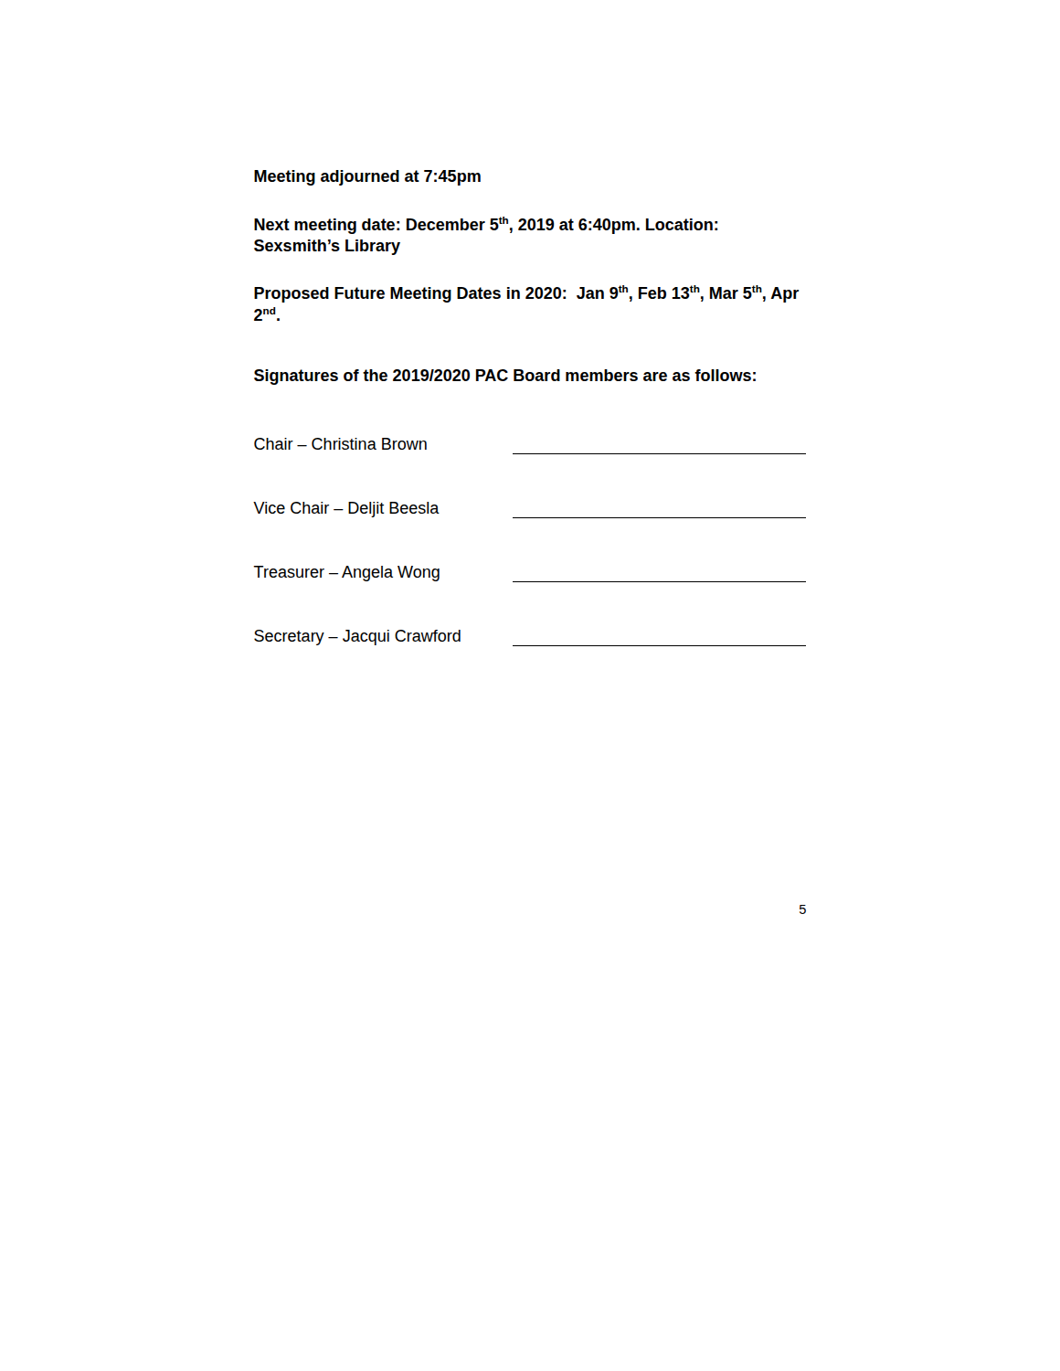Meeting adjourned at 7:45pm
Next meeting date: December 5th, 2019 at 6:40pm. Location: Sexsmith’s Library
Proposed Future Meeting Dates in 2020: Jan 9th, Feb 13th, Mar 5th, Apr 2nd.
Signatures of the 2019/2020 PAC Board members are as follows:
| Chair – Christina Brown | |
| Vice Chair – Deljit Beesla | |
| Treasurer – Angela Wong | |
| Secretary – Jacqui Crawford | |
5